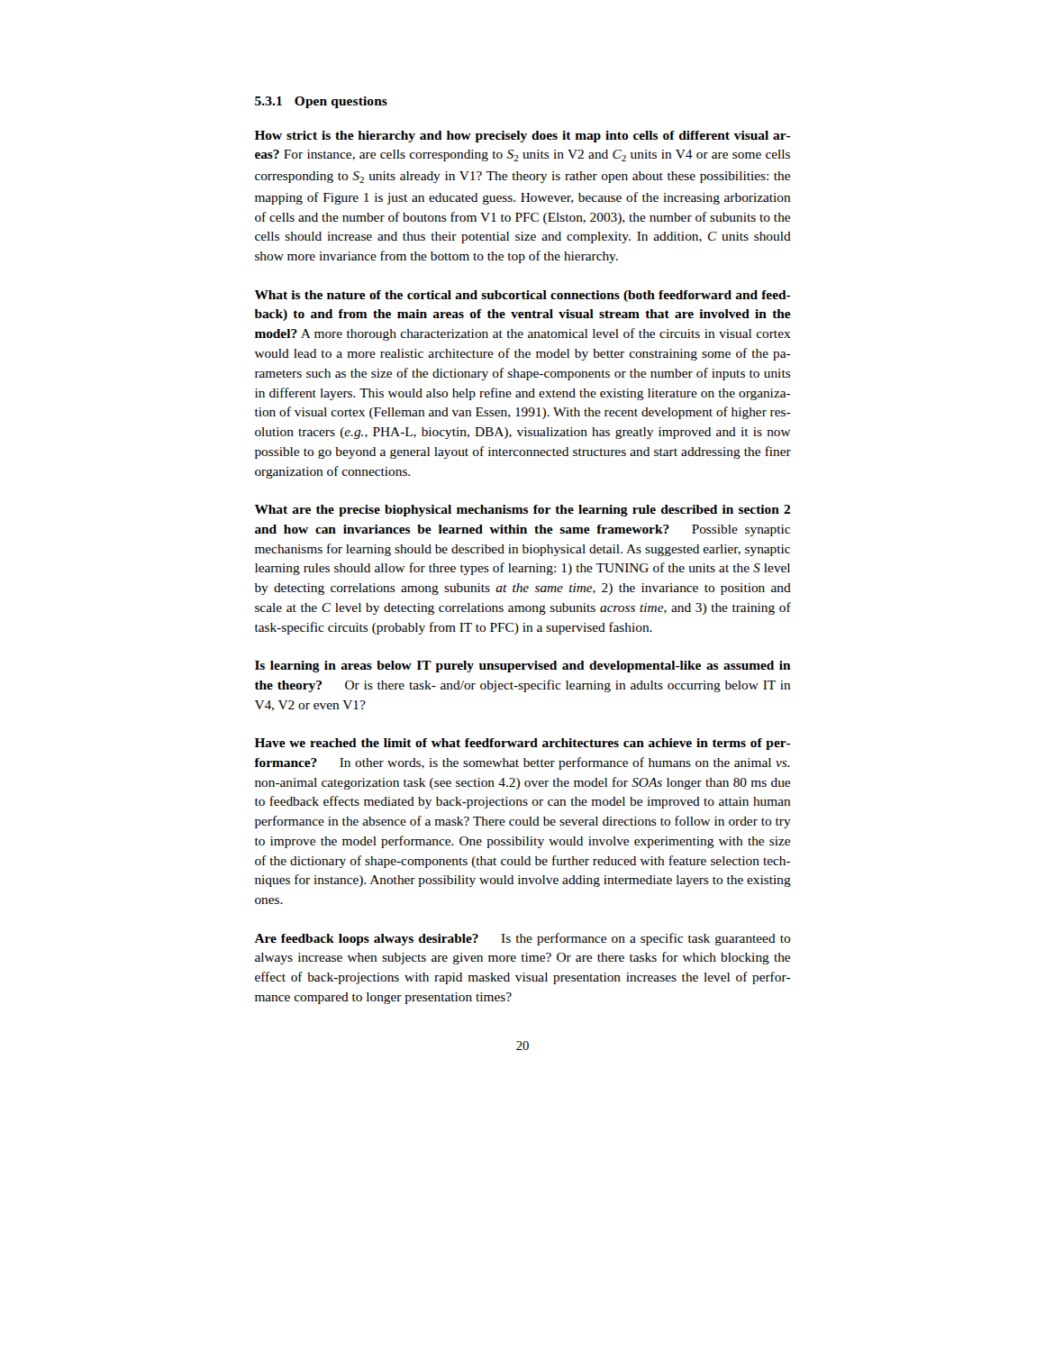5.3.1 Open questions
How strict is the hierarchy and how precisely does it map into cells of different visual areas? For instance, are cells corresponding to S2 units in V2 and C2 units in V4 or are some cells corresponding to S2 units already in V1? The theory is rather open about these possibilities: the mapping of Figure 1 is just an educated guess. However, because of the increasing arborization of cells and the number of boutons from V1 to PFC (Elston, 2003), the number of subunits to the cells should increase and thus their potential size and complexity. In addition, C units should show more invariance from the bottom to the top of the hierarchy.
What is the nature of the cortical and subcortical connections (both feedforward and feedback) to and from the main areas of the ventral visual stream that are involved in the model? A more thorough characterization at the anatomical level of the circuits in visual cortex would lead to a more realistic architecture of the model by better constraining some of the parameters such as the size of the dictionary of shape-components or the number of inputs to units in different layers. This would also help refine and extend the existing literature on the organization of visual cortex (Felleman and van Essen, 1991). With the recent development of higher resolution tracers (e.g., PHA-L, biocytin, DBA), visualization has greatly improved and it is now possible to go beyond a general layout of interconnected structures and start addressing the finer organization of connections.
What are the precise biophysical mechanisms for the learning rule described in section 2 and how can invariances be learned within the same framework? Possible synaptic mechanisms for learning should be described in biophysical detail. As suggested earlier, synaptic learning rules should allow for three types of learning: 1) the TUNING of the units at the S level by detecting correlations among subunits at the same time, 2) the invariance to position and scale at the C level by detecting correlations among subunits across time, and 3) the training of task-specific circuits (probably from IT to PFC) in a supervised fashion.
Is learning in areas below IT purely unsupervised and developmental-like as assumed in the theory? Or is there task- and/or object-specific learning in adults occurring below IT in V4, V2 or even V1?
Have we reached the limit of what feedforward architectures can achieve in terms of performance? In other words, is the somewhat better performance of humans on the animal vs. non-animal categorization task (see section 4.2) over the model for SOAs longer than 80 ms due to feedback effects mediated by back-projections or can the model be improved to attain human performance in the absence of a mask? There could be several directions to follow in order to try to improve the model performance. One possibility would involve experimenting with the size of the dictionary of shape-components (that could be further reduced with feature selection techniques for instance). Another possibility would involve adding intermediate layers to the existing ones.
Are feedback loops always desirable? Is the performance on a specific task guaranteed to always increase when subjects are given more time? Or are there tasks for which blocking the effect of back-projections with rapid masked visual presentation increases the level of performance compared to longer presentation times?
20